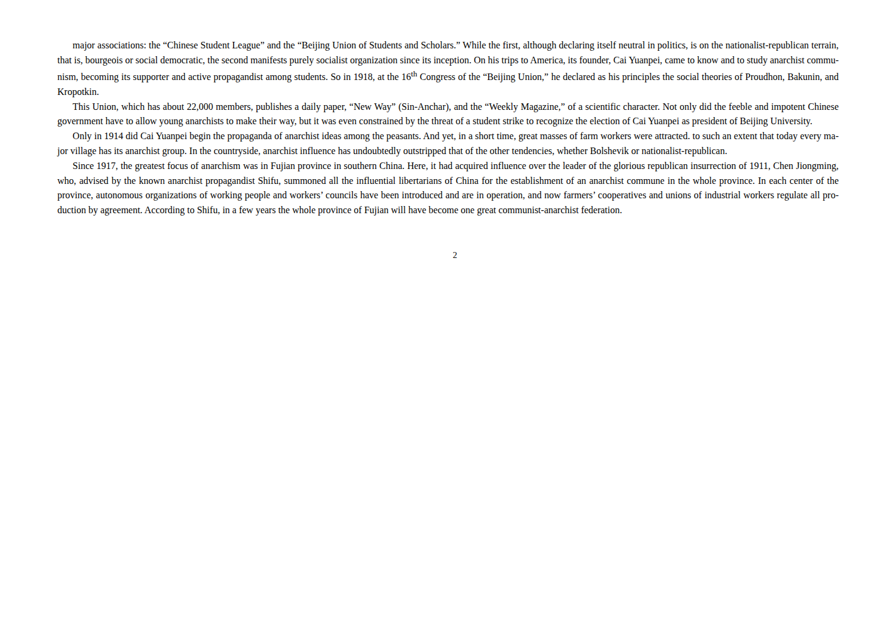major associations: the “Chinese Student League” and the “Beijing Union of Students and Scholars.” While the first, although declaring itself neutral in politics, is on the nationalist-republican terrain, that is, bourgeois or social democratic, the second manifests purely socialist organization since its inception. On his trips to America, its founder, Cai Yuanpei, came to know and to study anarchist communism, becoming its supporter and active propagandist among students. So in 1918, at the 16th Congress of the “Beijing Union,” he declared as his principles the social theories of Proudhon, Bakunin, and Kropotkin.
This Union, which has about 22,000 members, publishes a daily paper, “New Way” (Sin-Anchar), and the “Weekly Magazine,” of a scientific character. Not only did the feeble and impotent Chinese government have to allow young anarchists to make their way, but it was even constrained by the threat of a student strike to recognize the election of Cai Yuanpei as president of Beijing University.
Only in 1914 did Cai Yuanpei begin the propaganda of anarchist ideas among the peasants. And yet, in a short time, great masses of farm workers were attracted. to such an extent that today every major village has its anarchist group. In the countryside, anarchist influence has undoubtedly outstripped that of the other tendencies, whether Bolshevik or nationalist-republican.
Since 1917, the greatest focus of anarchism was in Fujian province in southern China. Here, it had acquired influence over the leader of the glorious republican insurrection of 1911, Chen Jiongming, who, advised by the known anarchist propagandist Shifu, summoned all the influential libertarians of China for the establishment of an anarchist commune in the whole province. In each center of the province, autonomous organizations of working people and workers’ councils have been introduced and are in operation, and now farmers’ cooperatives and unions of industrial workers regulate all production by agreement. According to Shifu, in a few years the whole province of Fujian will have become one great communist-anarchist federation.
2